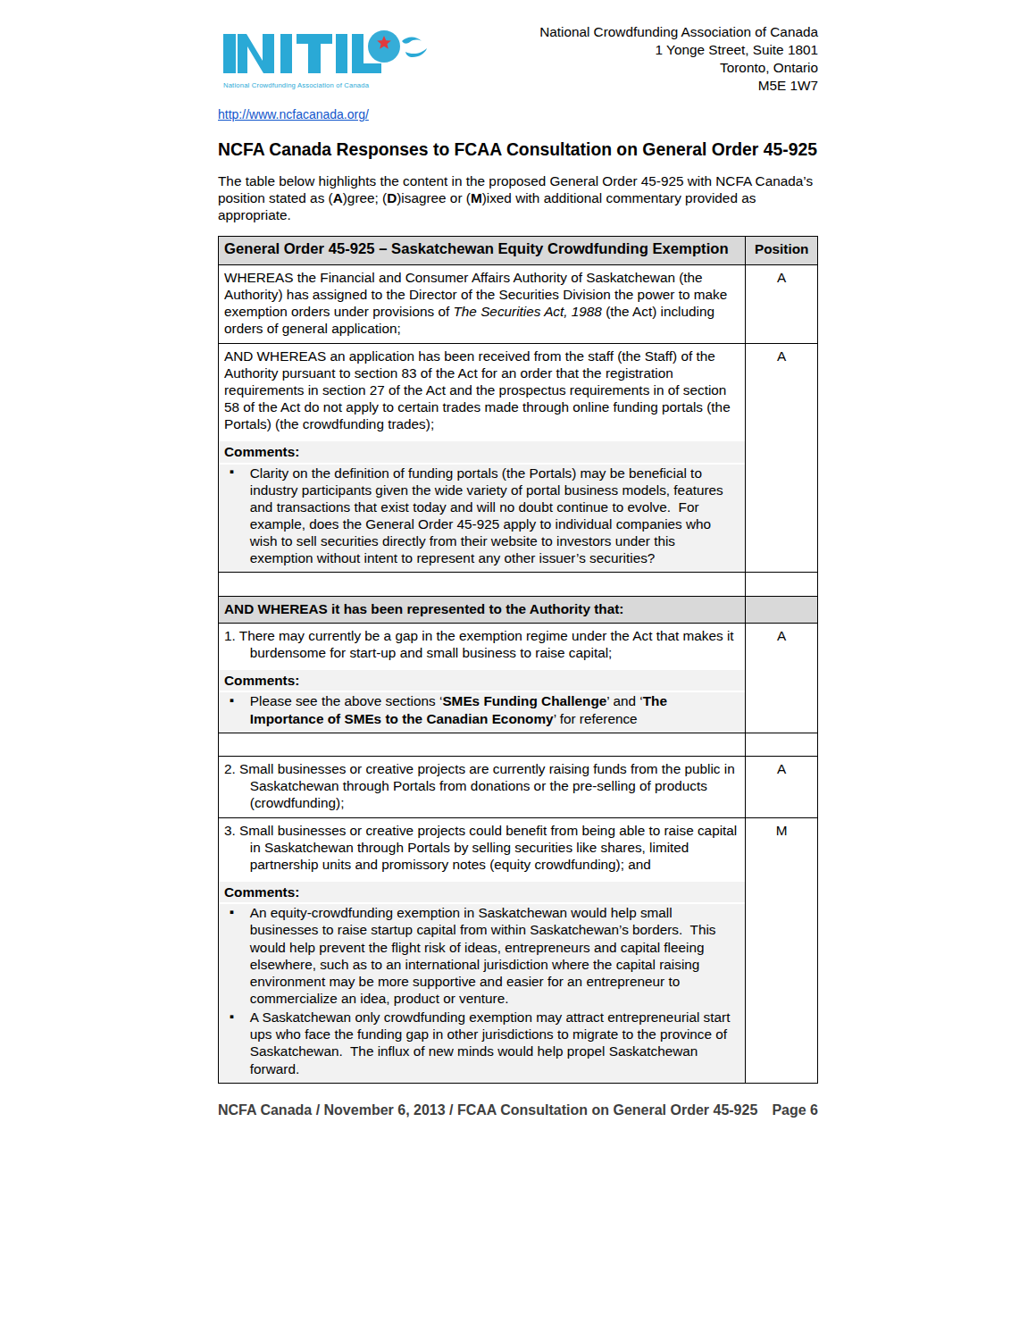National Crowdfunding Association of Canada
http://www.ncfacanada.org/
National Crowdfunding Association of Canada
1 Yonge Street, Suite 1801
Toronto, Ontario
M5E 1W7
NCFA Canada Responses to FCAA Consultation on General Order 45-925
The table below highlights the content in the proposed General Order 45-925 with NCFA Canada’s position stated as (A)gree; (D)isagree or (M)ixed with additional commentary provided as appropriate.
| General Order 45-925 – Saskatchewan Equity Crowdfunding Exemption | Position |
| WHEREAS the Financial and Consumer Affairs Authority of Saskatchewan (the Authority) has assigned to the Director of the Securities Division the power to make exemption orders under provisions of The Securities Act, 1988 (the Act) including orders of general application; | A |
| AND WHEREAS an application has been received from the staff (the Staff) of the Authority pursuant to section 83 of the Act for an order that the registration requirements in section 27 of the Act and the prospectus requirements in of section 58 of the Act do not apply to certain trades made through online funding portals (the Portals) (the crowdfunding trades); Comments: Clarity on the definition of funding portals (the Portals) may be beneficial to industry participants given the wide variety of portal business models, features and transactions that exist today and will no doubt continue to evolve. For example, does the General Order 45-925 apply to individual companies who wish to sell securities directly from their website to investors under this exemption without intent to represent any other issuer’s securities? | A |
| AND WHEREAS it has been represented to the Authority that: | |
| 1. There may currently be a gap in the exemption regime under the Act that makes it burdensome for start-up and small business to raise capital; Comments: Please see the above sections ‘ SMEs Funding Challenge ’ and ‘ The Importance of SMEs to the Canadian Economy ’ for reference | A |
| 2. Small businesses or creative projects are currently raising funds from the public in Saskatchewan through Portals from donations or the pre-selling of products (crowdfunding); | A |
| 3. Small businesses or creative projects could benefit from being able to raise capital in Saskatchewan through Portals by selling securities like shares, limited partnership units and promissory notes (equity crowdfunding); and Comments: An equity-crowdfunding exemption in Saskatchewan would help small businesses to raise startup capital from within Saskatchewan’s borders. This would help prevent the flight risk of ideas, entrepreneurs and capital fleeing elsewhere, such as to an international jurisdiction where the capital raising environment may be more supportive and easier for an entrepreneur to commercialize an idea, product or venture. A Saskatchewan only crowdfunding exemption may attract entrepreneurial start ups who face the funding gap in other jurisdictions to migrate to the province of Saskatchewan. The influx of new minds would help propel Saskatchewan forward. | M |
NCFA Canada / November 6, 2013 / FCAA Consultation on General Order 45-925
Page 6